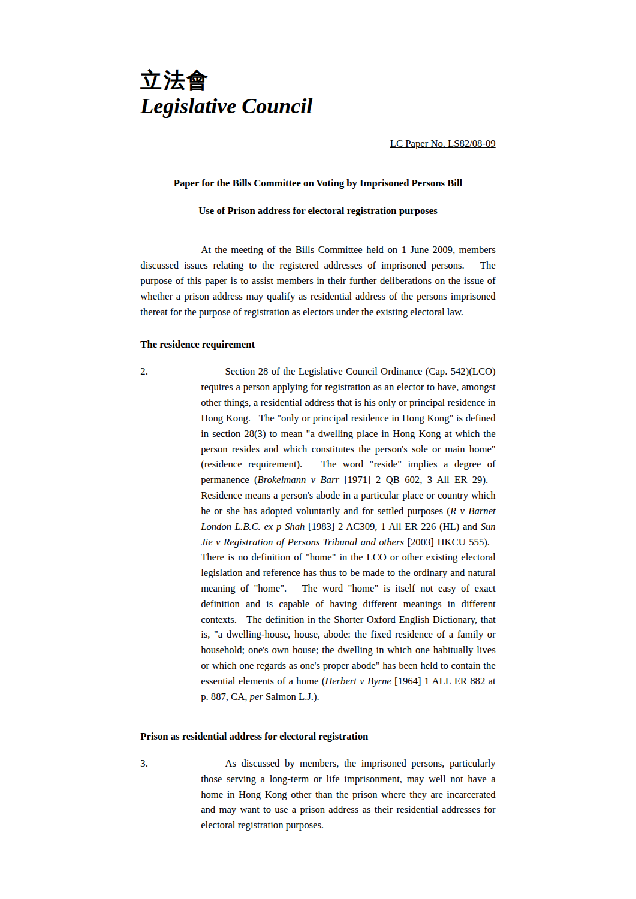立法會
Legislative Council
LC Paper No. LS82/08-09
Paper for the Bills Committee on Voting by Imprisoned Persons Bill
Use of Prison address for electoral registration purposes
At the meeting of the Bills Committee held on 1 June 2009, members discussed issues relating to the registered addresses of imprisoned persons. The purpose of this paper is to assist members in their further deliberations on the issue of whether a prison address may qualify as residential address of the persons imprisoned thereat for the purpose of registration as electors under the existing electoral law.
The residence requirement
2. Section 28 of the Legislative Council Ordinance (Cap. 542)(LCO) requires a person applying for registration as an elector to have, amongst other things, a residential address that is his only or principal residence in Hong Kong. The "only or principal residence in Hong Kong" is defined in section 28(3) to mean "a dwelling place in Hong Kong at which the person resides and which constitutes the person's sole or main home" (residence requirement). The word "reside" implies a degree of permanence (Brokelmann v Barr [1971] 2 QB 602, 3 All ER 29). Residence means a person's abode in a particular place or country which he or she has adopted voluntarily and for settled purposes (R v Barnet London L.B.C. ex p Shah [1983] 2 AC309, 1 All ER 226 (HL) and Sun Jie v Registration of Persons Tribunal and others [2003] HKCU 555). There is no definition of "home" in the LCO or other existing electoral legislation and reference has thus to be made to the ordinary and natural meaning of "home". The word "home" is itself not easy of exact definition and is capable of having different meanings in different contexts. The definition in the Shorter Oxford English Dictionary, that is, "a dwelling-house, house, abode: the fixed residence of a family or household; one's own house; the dwelling in which one habitually lives or which one regards as one's proper abode" has been held to contain the essential elements of a home (Herbert v Byrne [1964] 1 ALL ER 882 at p. 887, CA, per Salmon L.J.).
Prison as residential address for electoral registration
3. As discussed by members, the imprisoned persons, particularly those serving a long-term or life imprisonment, may well not have a home in Hong Kong other than the prison where they are incarcerated and may want to use a prison address as their residential addresses for electoral registration purposes.